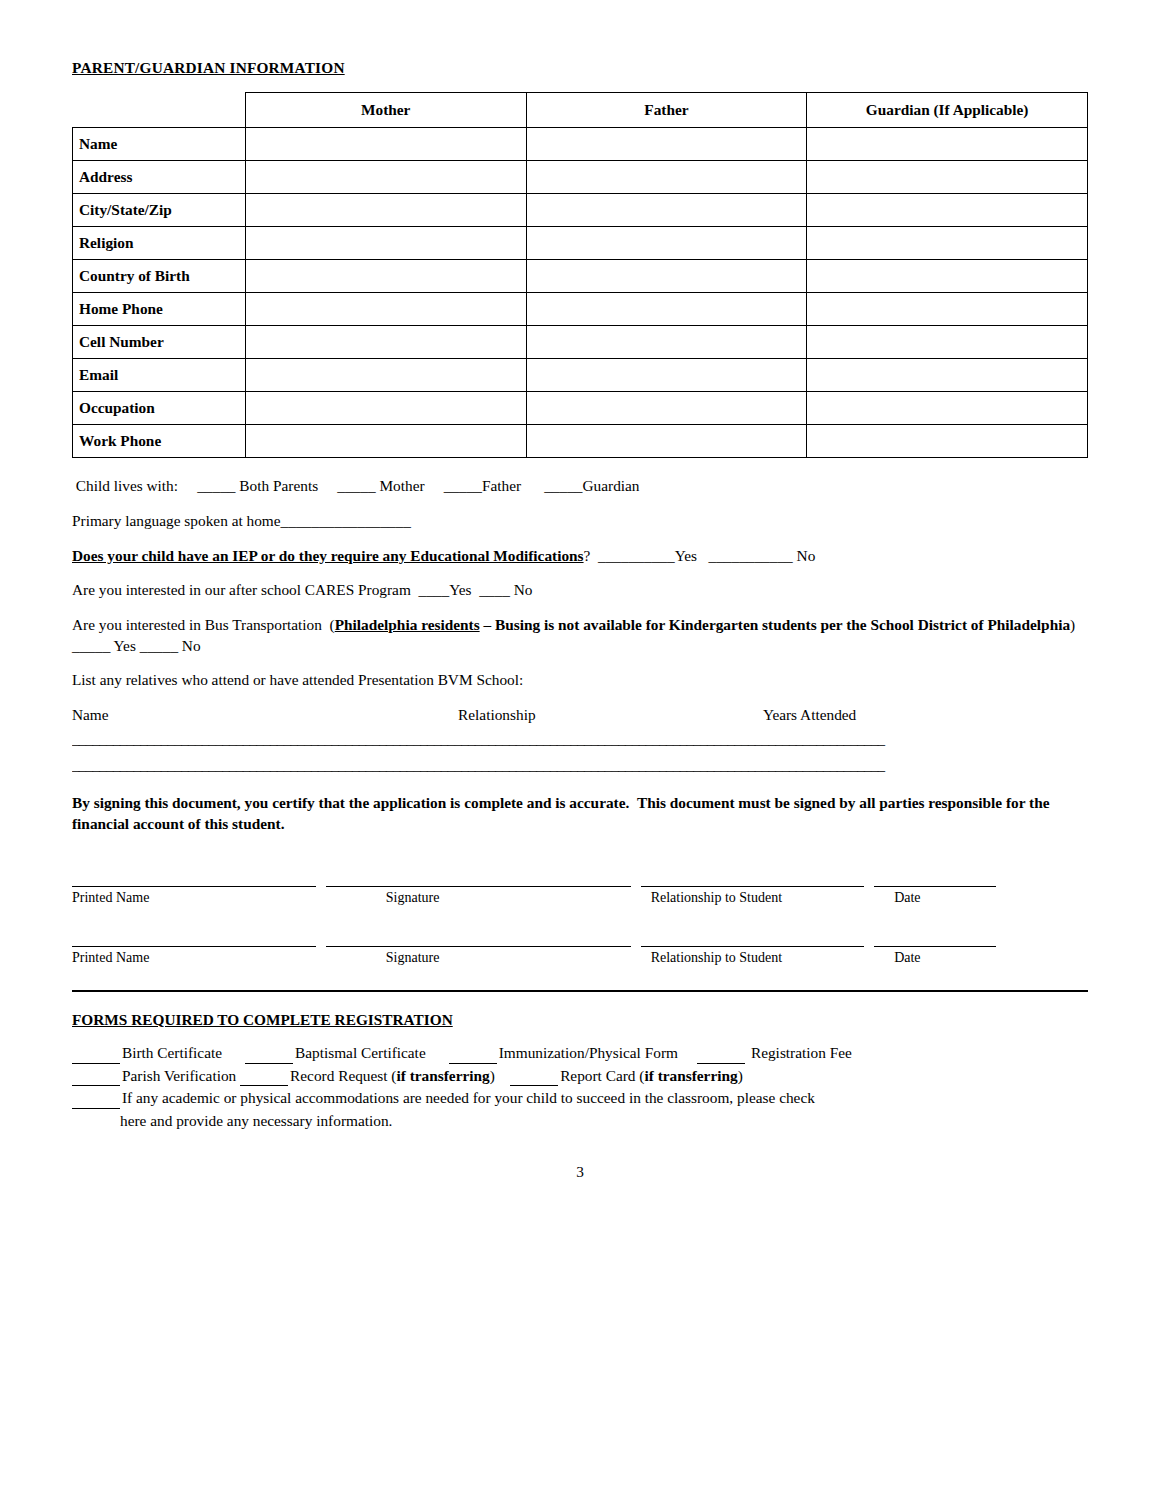PARENT/GUARDIAN INFORMATION
| | Mother | Father | Guardian (If Applicable) |
| --- | --- | --- | --- |
| Name | | | |
| Address | | | |
| City/State/Zip | | | |
| Religion | | | |
| Country of Birth | | | |
| Home Phone | | | |
| Cell Number | | | |
| Email | | | |
| Occupation | | | |
| Work Phone | | | |
Child lives with: _____ Both Parents _____ Mother _____Father _____Guardian
Primary language spoken at home_________________
Does your child have an IEP or do they require any Educational Modifications? __________Yes ___________ No
Are you interested in our after school CARES Program ____Yes ____ No
Are you interested in Bus Transportation (Philadelphia residents – Busing is not available for Kindergarten students per the School District of Philadelphia) _____ Yes _____ No
List any relatives who attend or have attended Presentation BVM School:
Name Relationship Years Attended
_______________________________________________________________________________________________________________________ _______________________________________________________________________________________________________________________
By signing this document, you certify that the application is complete and is accurate. This document must be signed by all parties responsible for the financial account of this student.
Printed Name Signature Relationship to Student Date
Printed Name Signature Relationship to Student Date
FORMS REQUIRED TO COMPLETE REGISTRATION
Birth Certificate Baptismal Certificate Immunization/Physical Form Registration Fee
Parish Verification Record Request (if transferring) Report Card (if transferring)
If any academic or physical accommodations are needed for your child to succeed in the classroom, please check
here and provide any necessary information.
3